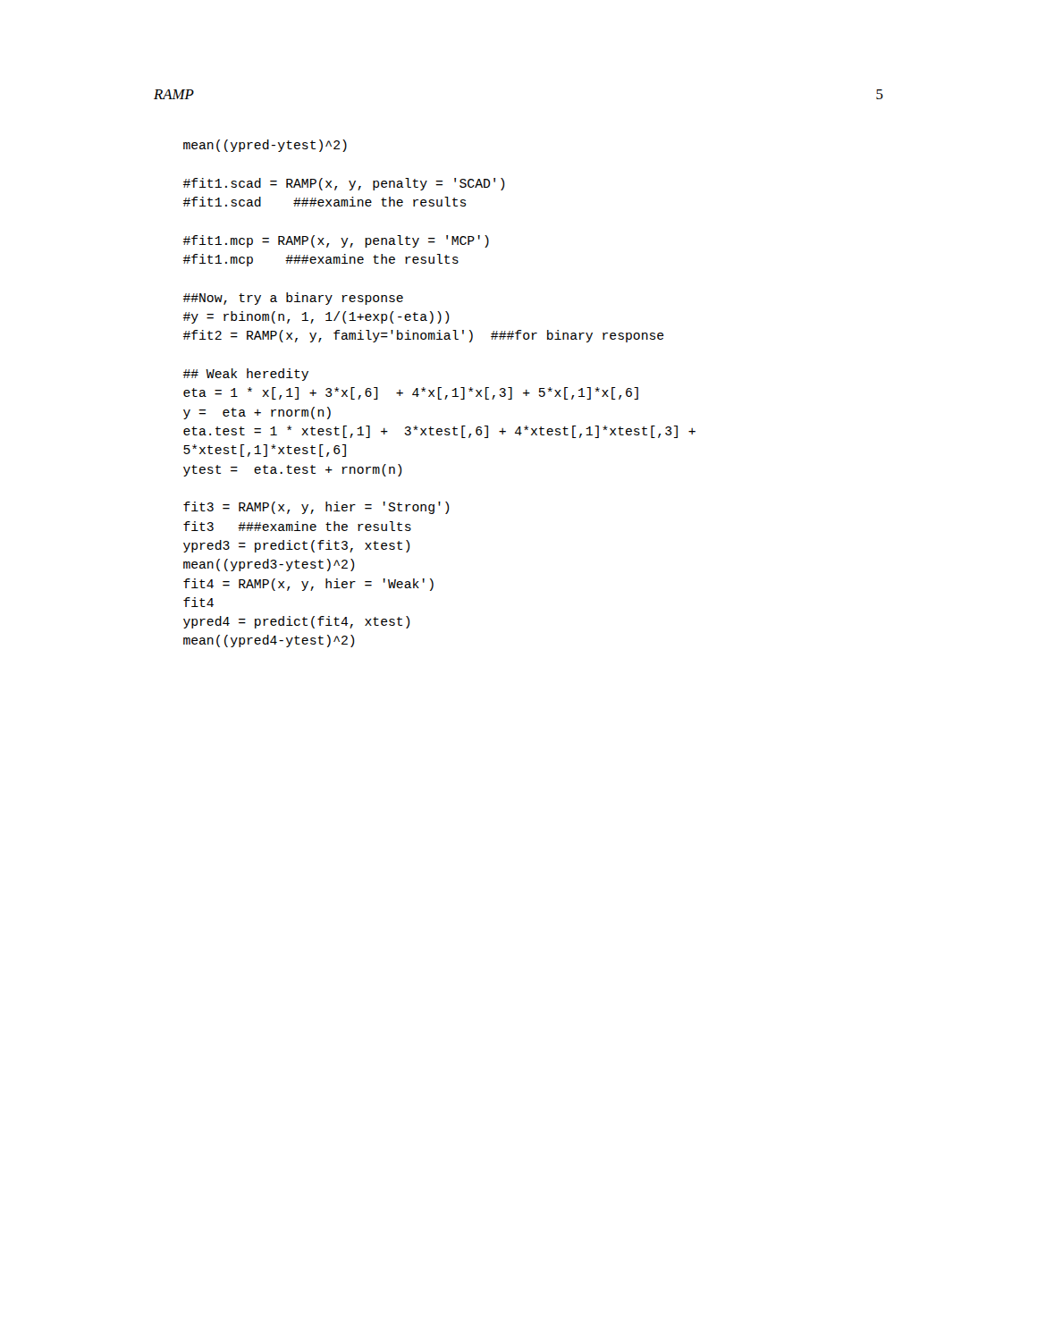RAMP 5
mean((ypred-ytest)^2)

#fit1.scad = RAMP(x, y, penalty = 'SCAD')
#fit1.scad    ###examine the results

#fit1.mcp = RAMP(x, y, penalty = 'MCP')
#fit1.mcp    ###examine the results

##Now, try a binary response
#y = rbinom(n, 1, 1/(1+exp(-eta)))
#fit2 = RAMP(x, y, family='binomial')  ###for binary response

## Weak heredity
eta = 1 * x[,1] + 3*x[,6]  + 4*x[,1]*x[,3] + 5*x[,1]*x[,6]
y =  eta + rnorm(n)
eta.test = 1 * xtest[,1] +  3*xtest[,6] + 4*xtest[,1]*xtest[,3] +
5*xtest[,1]*xtest[,6]
ytest =  eta.test + rnorm(n)

fit3 = RAMP(x, y, hier = 'Strong')
fit3   ###examine the results
ypred3 = predict(fit3, xtest)
mean((ypred3-ytest)^2)
fit4 = RAMP(x, y, hier = 'Weak')
fit4
ypred4 = predict(fit4, xtest)
mean((ypred4-ytest)^2)